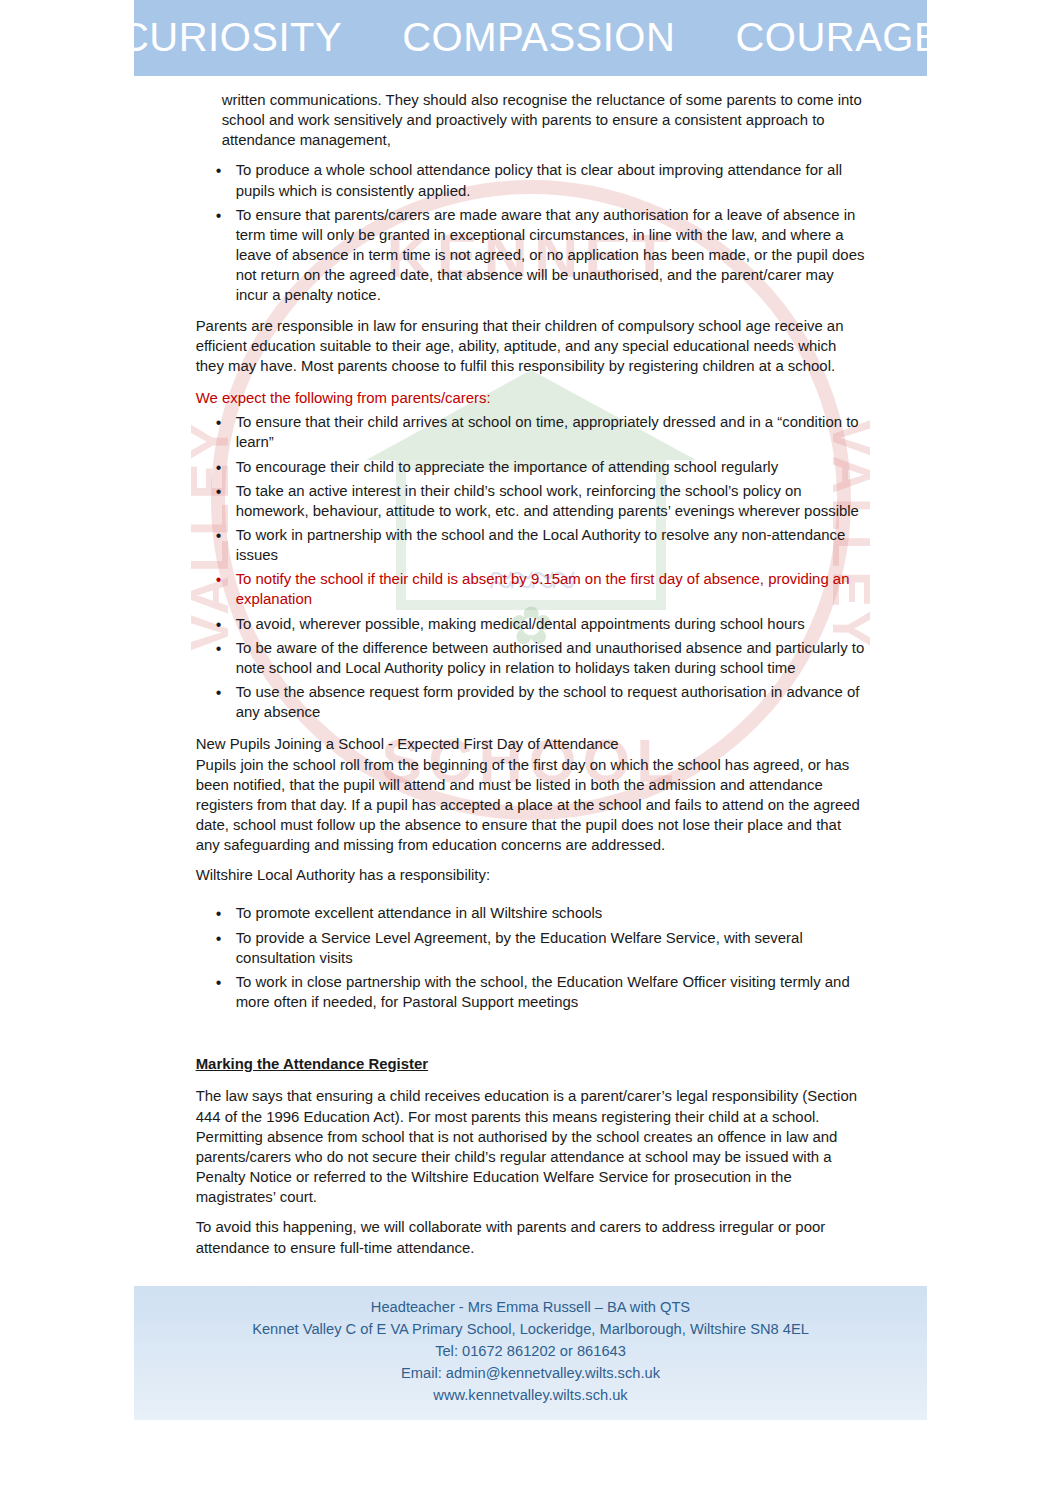CURIOSITY COMPASSION COURAGE
KENNET
VALLEY
VALLEY
≈≈≈≈
✿
SCHOOL
written communications. They should also recognise the reluctance of some parents to come into school and work sensitively and proactively with parents to ensure a consistent approach to attendance management,
To produce a whole school attendance policy that is clear about improving attendance for all pupils which is consistently applied.
To ensure that parents/carers are made aware that any authorisation for a leave of absence in term time will only be granted in exceptional circumstances, in line with the law, and where a leave of absence in term time is not agreed, or no application has been made, or the pupil does not return on the agreed date, that absence will be unauthorised, and the parent/carer may incur a penalty notice.
Parents are responsible in law for ensuring that their children of compulsory school age receive an efficient education suitable to their age, ability, aptitude, and any special educational needs which they may have. Most parents choose to fulfil this responsibility by registering children at a school.
We expect the following from parents/carers:
To ensure that their child arrives at school on time, appropriately dressed and in a “condition to learn”
To encourage their child to appreciate the importance of attending school regularly
To take an active interest in their child’s school work, reinforcing the school’s policy on homework, behaviour, attitude to work, etc. and attending parents’ evenings wherever possible
To work in partnership with the school and the Local Authority to resolve any non-attendance issues
To notify the school if their child is absent by 9.15am on the first day of absence, providing an explanation
To avoid, wherever possible, making medical/dental appointments during school hours
To be aware of the difference between authorised and unauthorised absence and particularly to note school and Local Authority policy in relation to holidays taken during school time
To use the absence request form provided by the school to request authorisation in advance of any absence
New Pupils Joining a School - Expected First Day of Attendance
Pupils join the school roll from the beginning of the first day on which the school has agreed, or has been notified, that the pupil will attend and must be listed in both the admission and attendance registers from that day. If a pupil has accepted a place at the school and fails to attend on the agreed date, school must follow up the absence to ensure that the pupil does not lose their place and that any safeguarding and missing from education concerns are addressed.
Wiltshire Local Authority has a responsibility:
To promote excellent attendance in all Wiltshire schools
To provide a Service Level Agreement, by the Education Welfare Service, with several consultation visits
To work in close partnership with the school, the Education Welfare Officer visiting termly and more often if needed, for Pastoral Support meetings
Marking the Attendance Register
The law says that ensuring a child receives education is a parent/carer’s legal responsibility (Section 444 of the 1996 Education Act). For most parents this means registering their child at a school. Permitting absence from school that is not authorised by the school creates an offence in law and parents/carers who do not secure their child’s regular attendance at school may be issued with a Penalty Notice or referred to the Wiltshire Education Welfare Service for prosecution in the magistrates’ court.
To avoid this happening, we will collaborate with parents and carers to address irregular or poor attendance to ensure full-time attendance.
Headteacher - Mrs Emma Russell – BA with QTS
Kennet Valley C of E VA Primary School, Lockeridge, Marlborough, Wiltshire SN8 4EL
Tel: 01672 861202 or 861643
Email: admin@kennetvalley.wilts.sch.uk
www.kennetvalley.wilts.sch.uk